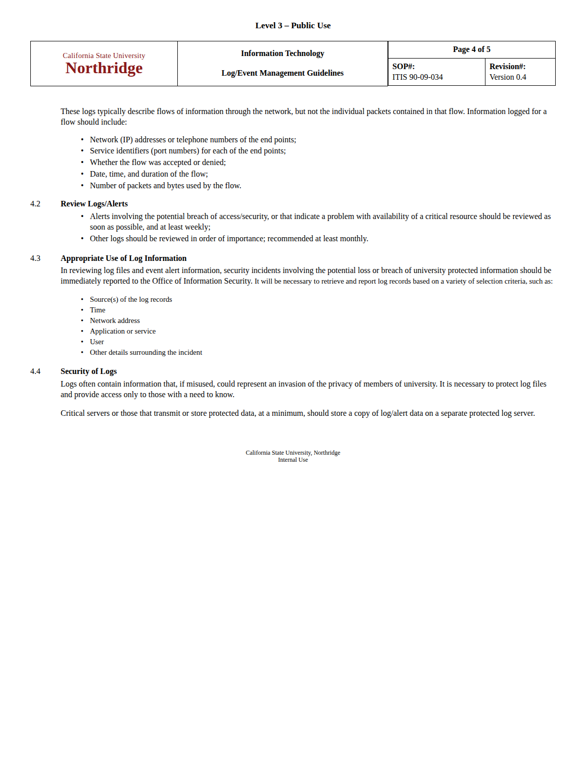Level 3 – Public Use
| California State University Northridge | Information Technology Log/Event Management Guidelines | / Page 4 of 5 / / SOP#: ITIS 90-09-034 / Revision#: Version 0.4 / |
These logs typically describe flows of information through the network, but not the individual packets contained in that flow. Information logged for a flow should include:
Network (IP) addresses or telephone numbers of the end points;
Service identifiers (port numbers) for each of the end points;
Whether the flow was accepted or denied;
Date, time, and duration of the flow;
Number of packets and bytes used by the flow.
4.2
Review Logs/Alerts
Alerts involving the potential breach of access/security, or that indicate a problem with availability of a critical resource should be reviewed as soon as possible, and at least weekly;
Other logs should be reviewed in order of importance; recommended at least monthly.
4.3
Appropriate Use of Log Information
In reviewing log files and event alert information, security incidents involving the potential loss or breach of university protected information should be immediately reported to the Office of Information Security. It will be necessary to retrieve and report log records based on a variety of selection criteria, such as:
Source(s) of the log records
Time
Network address
Application or service
User
Other details surrounding the incident
4.4
Security of Logs
Logs often contain information that, if misused, could represent an invasion of the privacy of members of university. It is necessary to protect log files and provide access only to those with a need to know.
Critical servers or those that transmit or store protected data, at a minimum, should store a copy of log/alert data on a separate protected log server.
California State University, Northridge
Internal Use